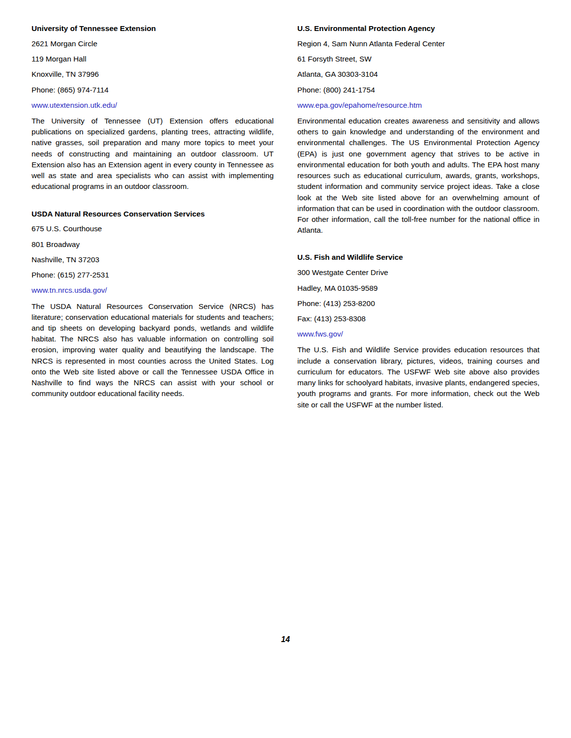University of Tennessee Extension
2621 Morgan Circle
119 Morgan Hall
Knoxville, TN 37996
Phone: (865) 974-7114
www.utextension.utk.edu/
The University of Tennessee (UT) Extension offers educational publications on specialized gardens, planting trees, attracting wildlife, native grasses, soil preparation and many more topics to meet your needs of constructing and maintaining an outdoor classroom. UT Extension also has an Extension agent in every county in Tennessee as well as state and area specialists who can assist with implementing educational programs in an outdoor classroom.
USDA Natural Resources Conservation Services
675 U.S. Courthouse
801 Broadway
Nashville, TN 37203
Phone: (615) 277-2531
www.tn.nrcs.usda.gov/
The USDA Natural Resources Conservation Service (NRCS) has literature; conservation educational materials for students and teachers; and tip sheets on developing backyard ponds, wetlands and wildlife habitat. The NRCS also has valuable information on controlling soil erosion, improving water quality and beautifying the landscape. The NRCS is represented in most counties across the United States. Log onto the Web site listed above or call the Tennessee USDA Office in Nashville to find ways the NRCS can assist with your school or community outdoor educational facility needs.
U.S. Environmental Protection Agency
Region 4, Sam Nunn Atlanta Federal Center
61 Forsyth Street, SW
Atlanta, GA 30303-3104
Phone: (800) 241-1754
www.epa.gov/epahome/resource.htm
Environmental education creates awareness and sensitivity and allows others to gain knowledge and understanding of the environment and environmental challenges. The US Environmental Protection Agency (EPA) is just one government agency that strives to be active in environmental education for both youth and adults. The EPA host many resources such as educational curriculum, awards, grants, workshops, student information and community service project ideas. Take a close look at the Web site listed above for an overwhelming amount of information that can be used in coordination with the outdoor classroom. For other information, call the toll-free number for the national office in Atlanta.
U.S. Fish and Wildlife Service
300 Westgate Center Drive
Hadley, MA 01035-9589
Phone: (413) 253-8200
Fax: (413) 253-8308
www.fws.gov/
The U.S. Fish and Wildlife Service provides education resources that include a conservation library, pictures, videos, training courses and curriculum for educators. The USFWF Web site above also provides many links for schoolyard habitats, invasive plants, endangered species, youth programs and grants. For more information, check out the Web site or call the USFWF at the number listed.
14